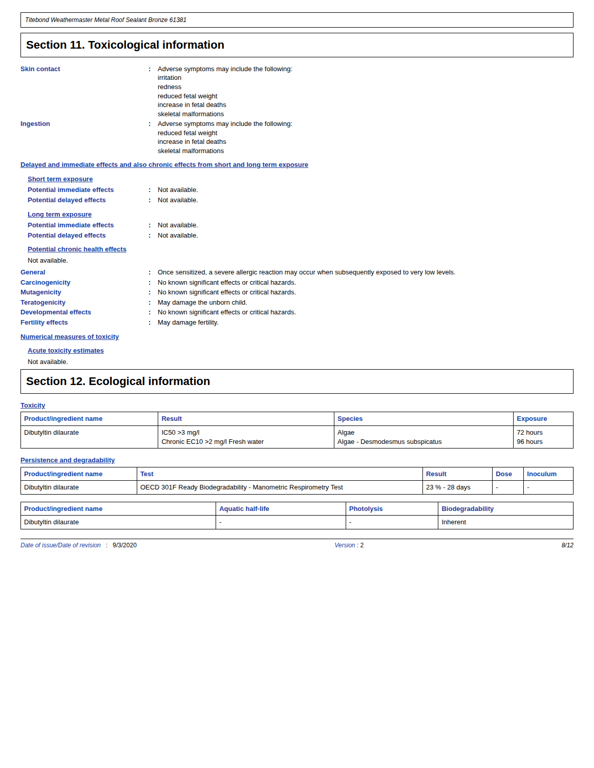Titebond Weathermaster Metal Roof Sealant Bronze 61381
Section 11. Toxicological information
Skin contact
:
Adverse symptoms may include the following:
irritation
redness
reduced fetal weight
increase in fetal deaths
skeletal malformations
Ingestion
:
Adverse symptoms may include the following:
reduced fetal weight
increase in fetal deaths
skeletal malformations
Delayed and immediate effects and also chronic effects from short and long term exposure
Short term exposure
Potential immediate effects
:
Not available.
Potential delayed effects
:
Not available.
Long term exposure
Potential immediate effects
:
Not available.
Potential delayed effects
:
Not available.
Potential chronic health effects
Not available.
General
:
Once sensitized, a severe allergic reaction may occur when subsequently exposed to very low levels.
Carcinogenicity
:
No known significant effects or critical hazards.
Mutagenicity
:
No known significant effects or critical hazards.
Teratogenicity
:
May damage the unborn child.
Developmental effects
:
No known significant effects or critical hazards.
Fertility effects
:
May damage fertility.
Numerical measures of toxicity
Acute toxicity estimates
Not available.
Section 12. Ecological information
Toxicity
| Product/ingredient name | Result | Species | Exposure |
| --- | --- | --- | --- |
| Dibutyltin dilaurate | IC50 >3 mg/l Chronic EC10 >2 mg/l Fresh water | Algae Algae - Desmodesmus subspicatus | 72 hours 96 hours |
Persistence and degradability
| Product/ingredient name | Test | Result | Dose | Inoculum |
| --- | --- | --- | --- | --- |
| Dibutyltin dilaurate | OECD 301F Ready Biodegradability - Manometric Respirometry Test | 23 % - 28 days | - | - |
| Product/ingredient name | Aquatic half-life | Photolysis | Biodegradability |
| --- | --- | --- | --- |
| Dibutyltin dilaurate | - | - | Inherent |
Date of issue/Date of revision : 9/3/2020
Version : 2
8/12